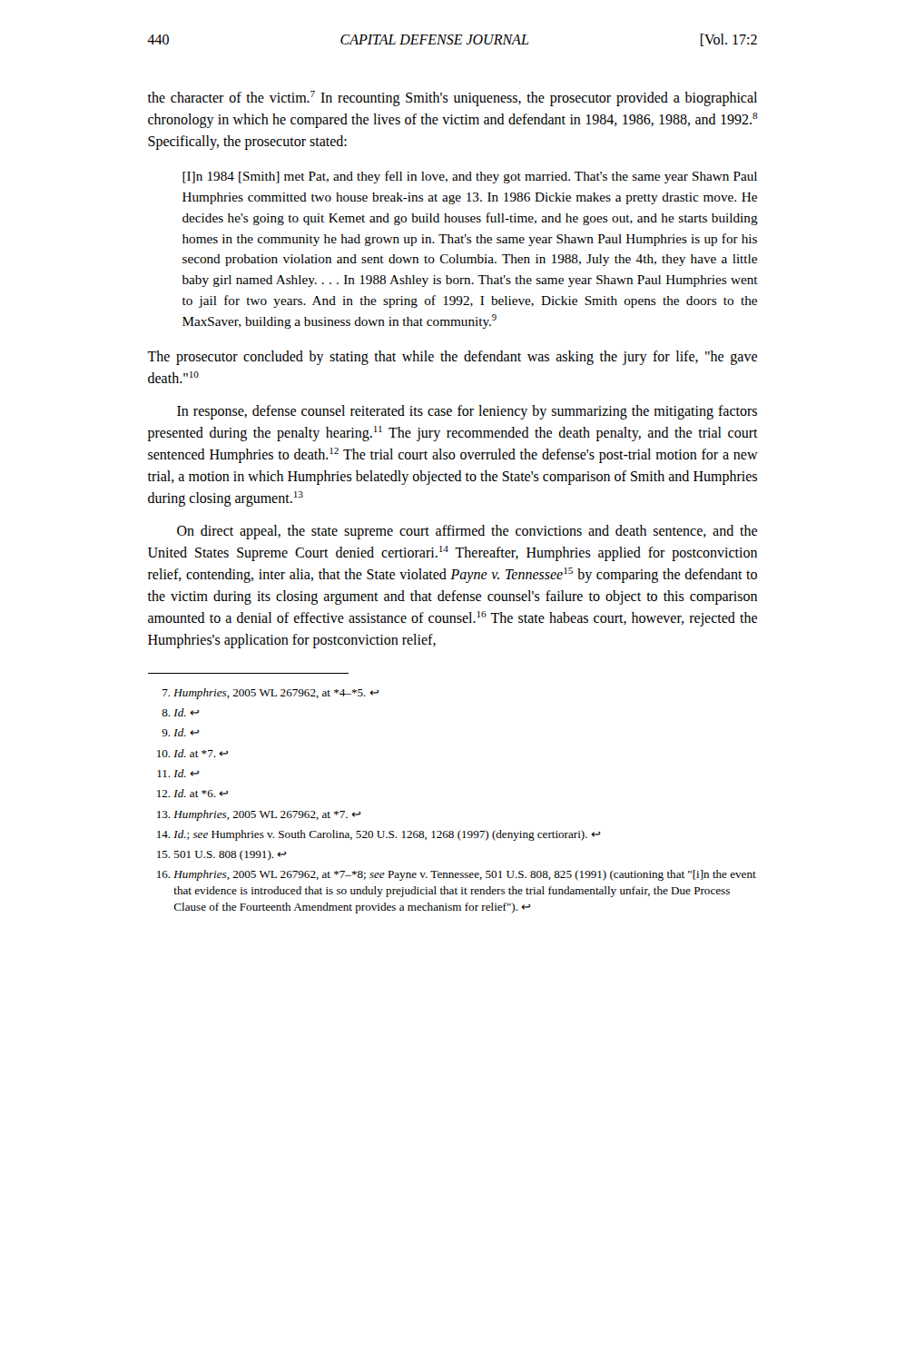440 CAPITAL DEFENSE JOURNAL [Vol. 17:2
the character of the victim.7 In recounting Smith's uniqueness, the prosecutor provided a biographical chronology in which he compared the lives of the victim and defendant in 1984, 1986, 1988, and 1992.8 Specifically, the prosecutor stated:
[I]n 1984 [Smith] met Pat, and they fell in love, and they got married. That's the same year Shawn Paul Humphries committed two house break-ins at age 13. In 1986 Dickie makes a pretty drastic move. He decides he's going to quit Kemet and go build houses full-time, and he goes out, and he starts building homes in the community he had grown up in. That's the same year Shawn Paul Humphries is up for his second probation violation and sent down to Columbia. Then in 1988, July the 4th, they have a little baby girl named Ashley. . . . In 1988 Ashley is born. That's the same year Shawn Paul Humphries went to jail for two years. And in the spring of 1992, I believe, Dickie Smith opens the doors to the MaxSaver, building a business down in that community.9
The prosecutor concluded by stating that while the defendant was asking the jury for life, "he gave death."10
In response, defense counsel reiterated its case for leniency by summarizing the mitigating factors presented during the penalty hearing.11 The jury recommended the death penalty, and the trial court sentenced Humphries to death.12 The trial court also overruled the defense's post-trial motion for a new trial, a motion in which Humphries belatedly objected to the State's comparison of Smith and Humphries during closing argument.13
On direct appeal, the state supreme court affirmed the convictions and death sentence, and the United States Supreme Court denied certiorari.14 Thereafter, Humphries applied for postconviction relief, contending, inter alia, that the State violated Payne v. Tennessee15 by comparing the defendant to the victim during its closing argument and that defense counsel's failure to object to this comparison amounted to a denial of effective assistance of counsel.16 The state habeas court, however, rejected the Humphries's application for postconviction relief,
Humphries, 2005 WL 267962, at *4–*5. ↩
Id. ↩
Id. ↩
Id. at *7. ↩
Id. ↩
Id. at *6. ↩
Humphries, 2005 WL 267962, at *7. ↩
Id.; see Humphries v. South Carolina, 520 U.S. 1268, 1268 (1997) (denying certiorari). ↩
501 U.S. 808 (1991). ↩
Humphries, 2005 WL 267962, at *7–*8; see Payne v. Tennessee, 501 U.S. 808, 825 (1991) (cautioning that "[i]n the event that evidence is introduced that is so unduly prejudicial that it renders the trial fundamentally unfair, the Due Process Clause of the Fourteenth Amendment provides a mechanism for relief"). ↩